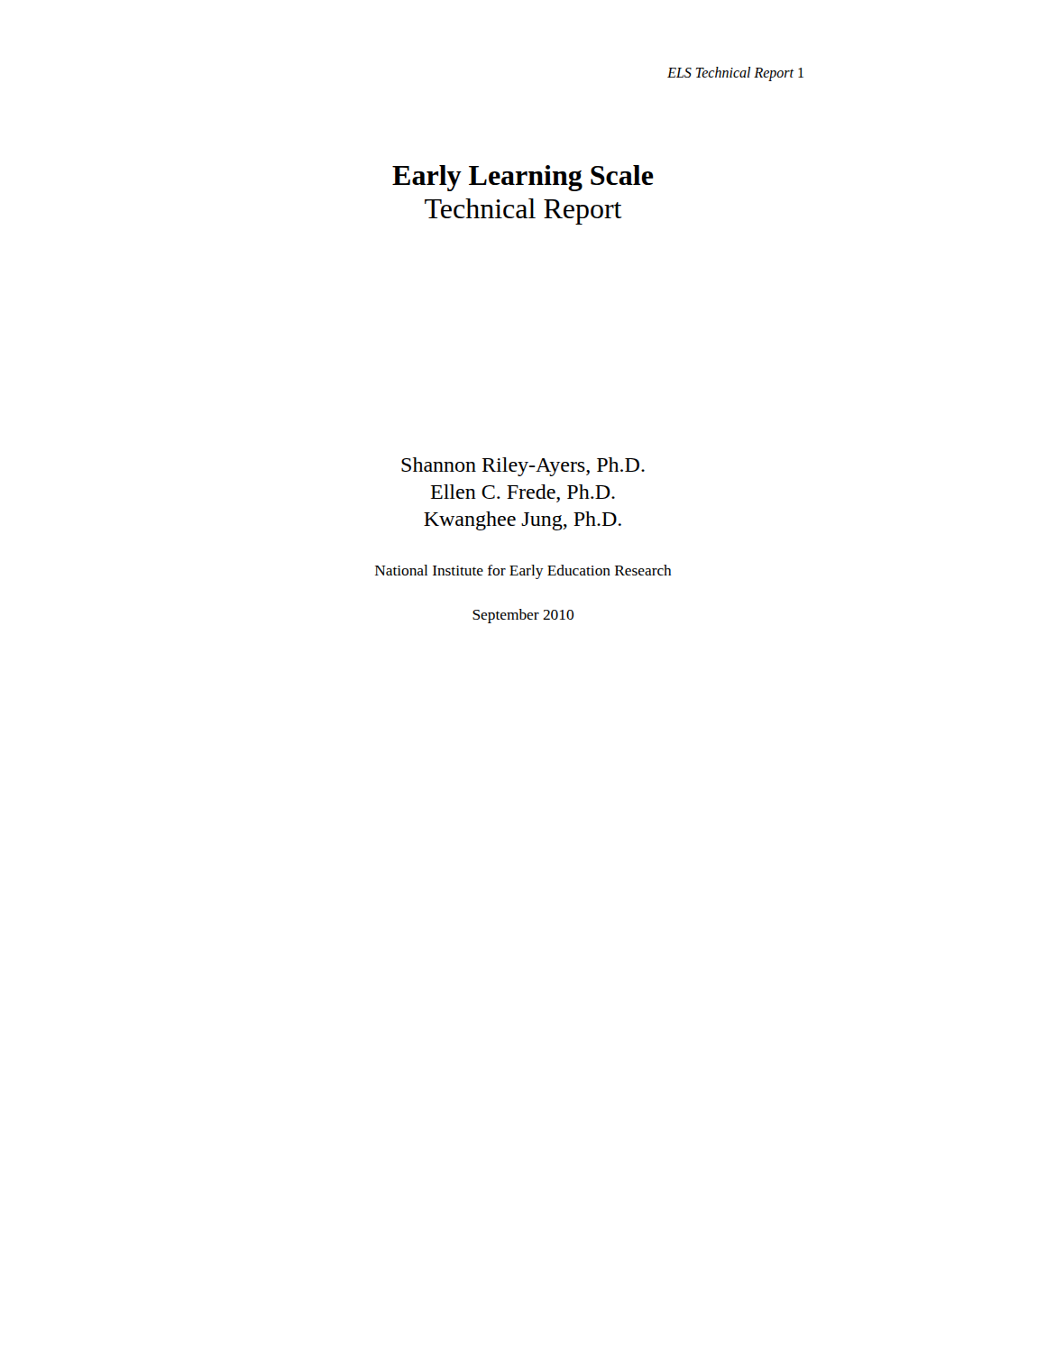ELS Technical Report 1
Early Learning Scale
Technical Report
Shannon Riley-Ayers, Ph.D.
Ellen C. Frede, Ph.D.
Kwanghee Jung, Ph.D.
National Institute for Early Education Research
September 2010